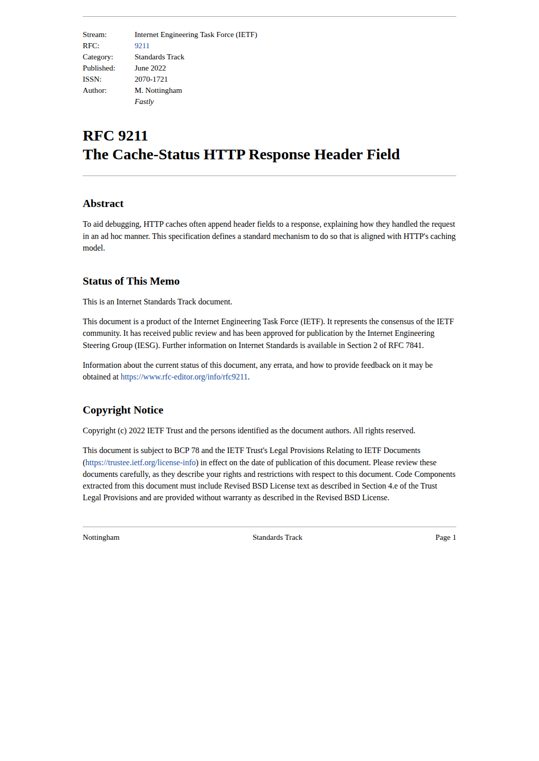| Stream: | Internet Engineering Task Force (IETF) |
| RFC: | 9211 |
| Category: | Standards Track |
| Published: | June 2022 |
| ISSN: | 2070-1721 |
| Author: | M. Nottingham |
| | Fastly |
RFC 9211The Cache-Status HTTP Response Header Field
Abstract
To aid debugging, HTTP caches often append header fields to a response, explaining how they handled the request in an ad hoc manner. This specification defines a standard mechanism to do so that is aligned with HTTP's caching model.
Status of This Memo
This is an Internet Standards Track document.
This document is a product of the Internet Engineering Task Force (IETF). It represents the consensus of the IETF community. It has received public review and has been approved for publication by the Internet Engineering Steering Group (IESG). Further information on Internet Standards is available in Section 2 of RFC 7841.
Information about the current status of this document, any errata, and how to provide feedback on it may be obtained at https://www.rfc-editor.org/info/rfc9211.
Copyright Notice
Copyright (c) 2022 IETF Trust and the persons identified as the document authors. All rights reserved.
This document is subject to BCP 78 and the IETF Trust's Legal Provisions Relating to IETF Documents (https://trustee.ietf.org/license-info) in effect on the date of publication of this document. Please review these documents carefully, as they describe your rights and restrictions with respect to this document. Code Components extracted from this document must include Revised BSD License text as described in Section 4.e of the Trust Legal Provisions and are provided without warranty as described in the Revised BSD License.
Nottingham Standards Track Page 1